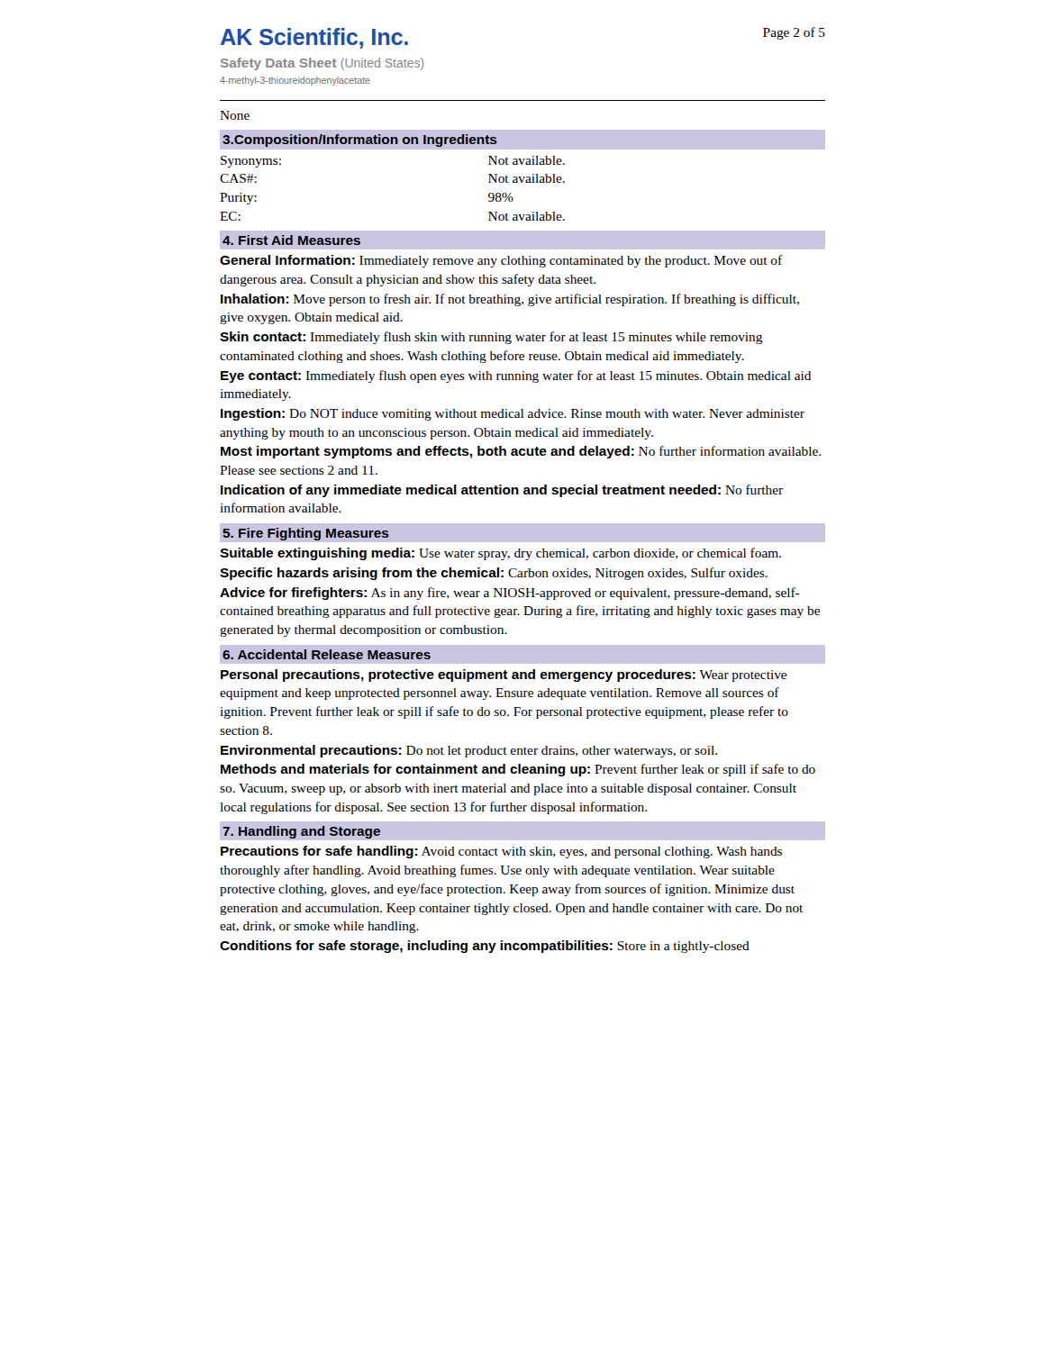Page 2 of 5
AK Scientific, Inc.
Safety Data Sheet (United States)
4-methyl-3-thioureidophenylacetate
None
3.Composition/Information on Ingredients
| Synonyms: | Not available. |
| CAS#: | Not available. |
| Purity: | 98% |
| EC: | Not available. |
4. First Aid Measures
General Information: Immediately remove any clothing contaminated by the product. Move out of dangerous area. Consult a physician and show this safety data sheet.
Inhalation: Move person to fresh air. If not breathing, give artificial respiration. If breathing is difficult, give oxygen. Obtain medical aid.
Skin contact: Immediately flush skin with running water for at least 15 minutes while removing contaminated clothing and shoes. Wash clothing before reuse. Obtain medical aid immediately.
Eye contact: Immediately flush open eyes with running water for at least 15 minutes. Obtain medical aid immediately.
Ingestion: Do NOT induce vomiting without medical advice. Rinse mouth with water. Never administer anything by mouth to an unconscious person. Obtain medical aid immediately.
Most important symptoms and effects, both acute and delayed: No further information available. Please see sections 2 and 11.
Indication of any immediate medical attention and special treatment needed: No further information available.
5. Fire Fighting Measures
Suitable extinguishing media: Use water spray, dry chemical, carbon dioxide, or chemical foam.
Specific hazards arising from the chemical: Carbon oxides, Nitrogen oxides, Sulfur oxides.
Advice for firefighters: As in any fire, wear a NIOSH-approved or equivalent, pressure-demand, self-contained breathing apparatus and full protective gear. During a fire, irritating and highly toxic gases may be generated by thermal decomposition or combustion.
6. Accidental Release Measures
Personal precautions, protective equipment and emergency procedures: Wear protective equipment and keep unprotected personnel away. Ensure adequate ventilation. Remove all sources of ignition. Prevent further leak or spill if safe to do so. For personal protective equipment, please refer to section 8.
Environmental precautions: Do not let product enter drains, other waterways, or soil.
Methods and materials for containment and cleaning up: Prevent further leak or spill if safe to do so. Vacuum, sweep up, or absorb with inert material and place into a suitable disposal container. Consult local regulations for disposal. See section 13 for further disposal information.
7. Handling and Storage
Precautions for safe handling: Avoid contact with skin, eyes, and personal clothing. Wash hands thoroughly after handling. Avoid breathing fumes. Use only with adequate ventilation. Wear suitable protective clothing, gloves, and eye/face protection. Keep away from sources of ignition. Minimize dust generation and accumulation. Keep container tightly closed. Open and handle container with care. Do not eat, drink, or smoke while handling.
Conditions for safe storage, including any incompatibilities: Store in a tightly-closed